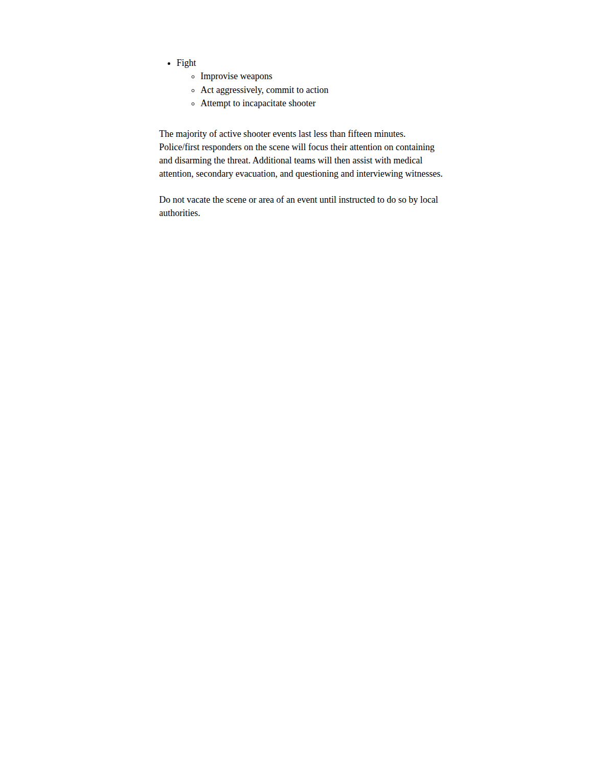Fight
Improvise weapons
Act aggressively, commit to action
Attempt to incapacitate shooter
The majority of active shooter events last less than fifteen minutes. Police/first responders on the scene will focus their attention on containing and disarming the threat. Additional teams will then assist with medical attention, secondary evacuation, and questioning and interviewing witnesses.
Do not vacate the scene or area of an event until instructed to do so by local authorities.